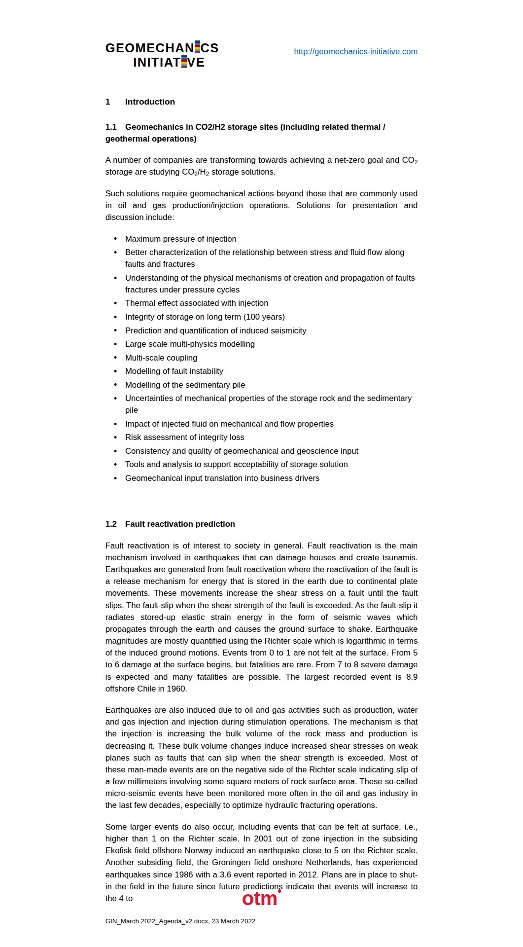GEOMECHAN CS INITIAT VE
http://geomechanics-initiative.com
1 Introduction
1.1 Geomechanics in CO2/H2 storage sites (including related thermal / geothermal operations)
A number of companies are transforming towards achieving a net-zero goal and CO2 storage are studying CO2/H2 storage solutions.
Such solutions require geomechanical actions beyond those that are commonly used in oil and gas production/injection operations. Solutions for presentation and discussion include:
Maximum pressure of injection
Better characterization of the relationship between stress and fluid flow along faults and fractures
Understanding of the physical mechanisms of creation and propagation of faults fractures under pressure cycles
Thermal effect associated with injection
Integrity of storage on long term (100 years)
Prediction and quantification of induced seismicity
Large scale multi-physics modelling
Multi-scale coupling
Modelling of fault instability
Modelling of the sedimentary pile
Uncertainties of mechanical properties of the storage rock and the sedimentary pile
Impact of injected fluid on mechanical and flow properties
Risk assessment of integrity loss
Consistency and quality of geomechanical and geoscience input
Tools and analysis to support acceptability of storage solution
Geomechanical input translation into business drivers
1.2 Fault reactivation prediction
Fault reactivation is of interest to society in general. Fault reactivation is the main mechanism involved in earthquakes that can damage houses and create tsunamis. Earthquakes are generated from fault reactivation where the reactivation of the fault is a release mechanism for energy that is stored in the earth due to continental plate movements. These movements increase the shear stress on a fault until the fault slips. The fault-slip when the shear strength of the fault is exceeded. As the fault-slip it radiates stored-up elastic strain energy in the form of seismic waves which propagates through the earth and causes the ground surface to shake. Earthquake magnitudes are mostly quantified using the Richter scale which is logarithmic in terms of the induced ground motions. Events from 0 to 1 are not felt at the surface. From 5 to 6 damage at the surface begins, but fatalities are rare. From 7 to 8 severe damage is expected and many fatalities are possible. The largest recorded event is 8.9 offshore Chile in 1960.
Earthquakes are also induced due to oil and gas activities such as production, water and gas injection and injection during stimulation operations. The mechanism is that the injection is increasing the bulk volume of the rock mass and production is decreasing it. These bulk volume changes induce increased shear stresses on weak planes such as faults that can slip when the shear strength is exceeded. Most of these man-made events are on the negative side of the Richter scale indicating slip of a few millimeters involving some square meters of rock surface area. These so-called micro-seismic events have been monitored more often in the oil and gas industry in the last few decades, especially to optimize hydraulic fracturing operations.
Some larger events do also occur, including events that can be felt at surface, i.e., higher than 1 on the Richter scale. In 2001 out of zone injection in the subsiding Ekofisk field offshore Norway induced an earthquake close to 5 on the Richter scale. Another subsiding field, the Groningen field onshore Netherlands, has experienced earthquakes since 1986 with a 3.6 event reported in 2012. Plans are in place to shut-in the field in the future since future predictions indicate that events will increase to the 4 to
otm
GIN_March 2022_Agenda_v2.docx, 23 March 2022